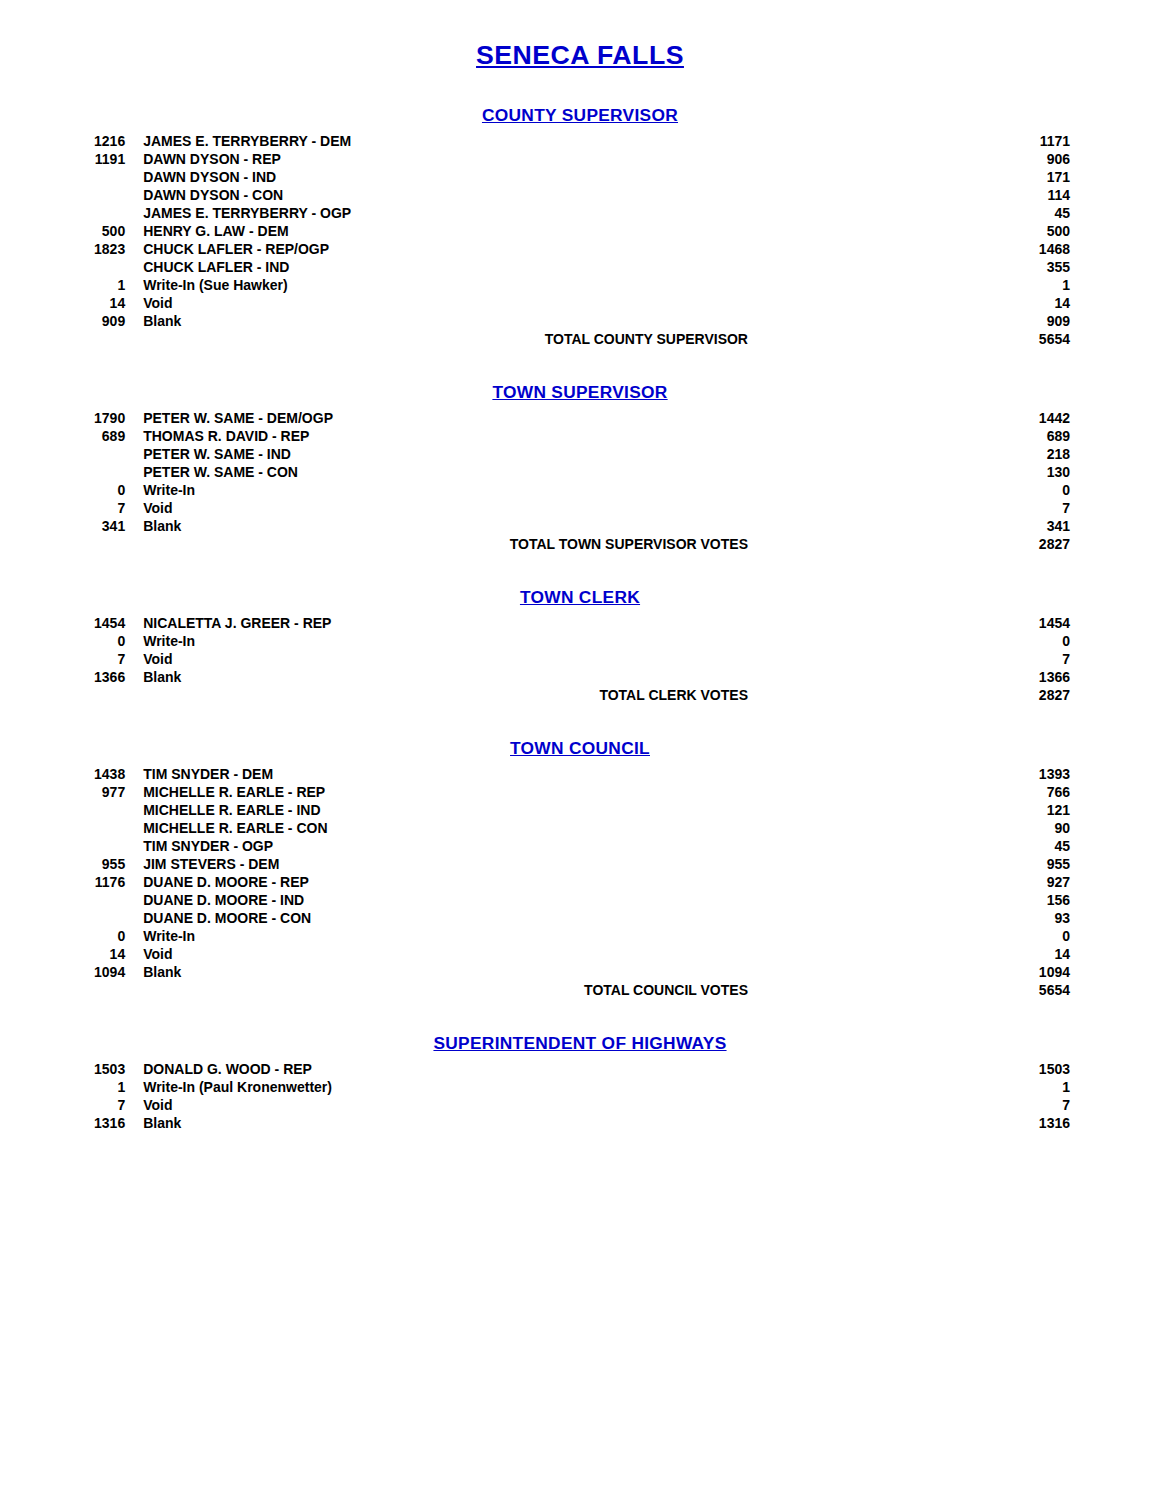SENECA FALLS
COUNTY SUPERVISOR
| 1216 | JAMES E. TERRYBERRY - DEM | 1171 |
| 1191 | DAWN DYSON - REP | 906 |
| | DAWN DYSON - IND | 171 |
| | DAWN DYSON - CON | 114 |
| | JAMES E. TERRYBERRY - OGP | 45 |
| 500 | HENRY G. LAW - DEM | 500 |
| 1823 | CHUCK LAFLER - REP/OGP | 1468 |
| | CHUCK LAFLER - IND | 355 |
| 1 | Write-In (Sue Hawker) | 1 |
| 14 | Void | 14 |
| 909 | Blank | 909 |
| | TOTAL COUNTY SUPERVISOR | 5654 |
TOWN SUPERVISOR
| 1790 | PETER W. SAME - DEM/OGP | 1442 |
| 689 | THOMAS R. DAVID - REP | 689 |
| | PETER W. SAME - IND | 218 |
| | PETER W. SAME - CON | 130 |
| 0 | Write-In | 0 |
| 7 | Void | 7 |
| 341 | Blank | 341 |
| | TOTAL TOWN SUPERVISOR VOTES | 2827 |
TOWN CLERK
| 1454 | NICALETTA J. GREER - REP | 1454 |
| 0 | Write-In | 0 |
| 7 | Void | 7 |
| 1366 | Blank | 1366 |
| | TOTAL CLERK VOTES | 2827 |
TOWN COUNCIL
| 1438 | TIM SNYDER - DEM | 1393 |
| 977 | MICHELLE R. EARLE - REP | 766 |
| | MICHELLE R. EARLE - IND | 121 |
| | MICHELLE R. EARLE - CON | 90 |
| | TIM SNYDER - OGP | 45 |
| 955 | JIM STEVERS - DEM | 955 |
| 1176 | DUANE D. MOORE - REP | 927 |
| | DUANE D. MOORE - IND | 156 |
| | DUANE D. MOORE - CON | 93 |
| 0 | Write-In | 0 |
| 14 | Void | 14 |
| 1094 | Blank | 1094 |
| | TOTAL COUNCIL VOTES | 5654 |
SUPERINTENDENT OF HIGHWAYS
| 1503 | DONALD G. WOOD - REP | 1503 |
| 1 | Write-In (Paul Kronenwetter) | 1 |
| 7 | Void | 7 |
| 1316 | Blank | 1316 |